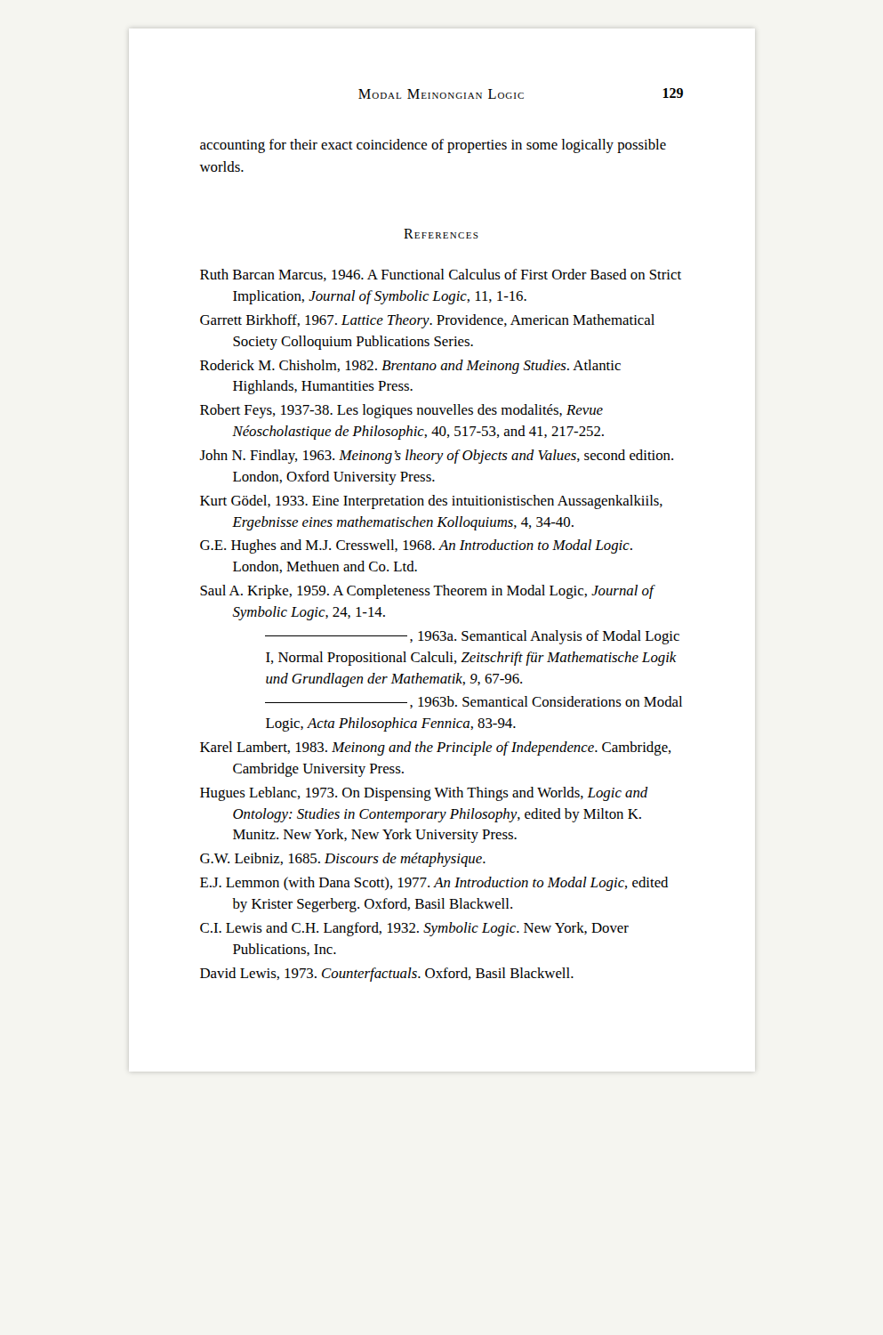Modal Meinongian Logic 129
accounting for their exact coincidence of properties in some logically possible worlds.
References
Ruth Barcan Marcus, 1946. A Functional Calculus of First Order Based on Strict Implication, Journal of Symbolic Logic, 11, 1-16.
Garrett Birkhoff, 1967. Lattice Theory. Providence, American Mathematical Society Colloquium Publications Series.
Roderick M. Chisholm, 1982. Brentano and Meinong Studies. Atlantic Highlands, Humantities Press.
Robert Feys, 1937-38. Les logiques nouvelles des modalités, Revue Néoscholastique de Philosophic, 40, 517-53, and 41, 217-252.
John N. Findlay, 1963. Meinong’s lheory of Objects and Values, second edition. London, Oxford University Press.
Kurt Gödel, 1933. Eine Interpretation des intuitionistischen Aussagenkalkiils, Ergebnisse eines mathematischen Kolloquiums, 4, 34-40.
G.E. Hughes and M.J. Cresswell, 1968. An Introduction to Modal Logic. London, Methuen and Co. Ltd.
Saul A. Kripke, 1959. A Completeness Theorem in Modal Logic, Journal of Symbolic Logic, 24, 1-14.
, 1963a. Semantical Analysis of Modal Logic I, Normal Propositional Calculi, Zeitschrift für Mathematische Logik und Grundlagen der Mathematik, 9, 67-96.
, 1963b. Semantical Considerations on Modal Logic, Acta Philosophica Fennica, 83-94.
Karel Lambert, 1983. Meinong and the Principle of Independence. Cambridge, Cambridge University Press.
Hugues Leblanc, 1973. On Dispensing With Things and Worlds, Logic and Ontology: Studies in Contemporary Philosophy, edited by Milton K. Munitz. New York, New York University Press.
G.W. Leibniz, 1685. Discours de métaphysique.
E.J. Lemmon (with Dana Scott), 1977. An Introduction to Modal Logic, edited by Krister Segerberg. Oxford, Basil Blackwell.
C.I. Lewis and C.H. Langford, 1932. Symbolic Logic. New York, Dover Publications, Inc.
David Lewis, 1973. Counterfactuals. Oxford, Basil Blackwell.